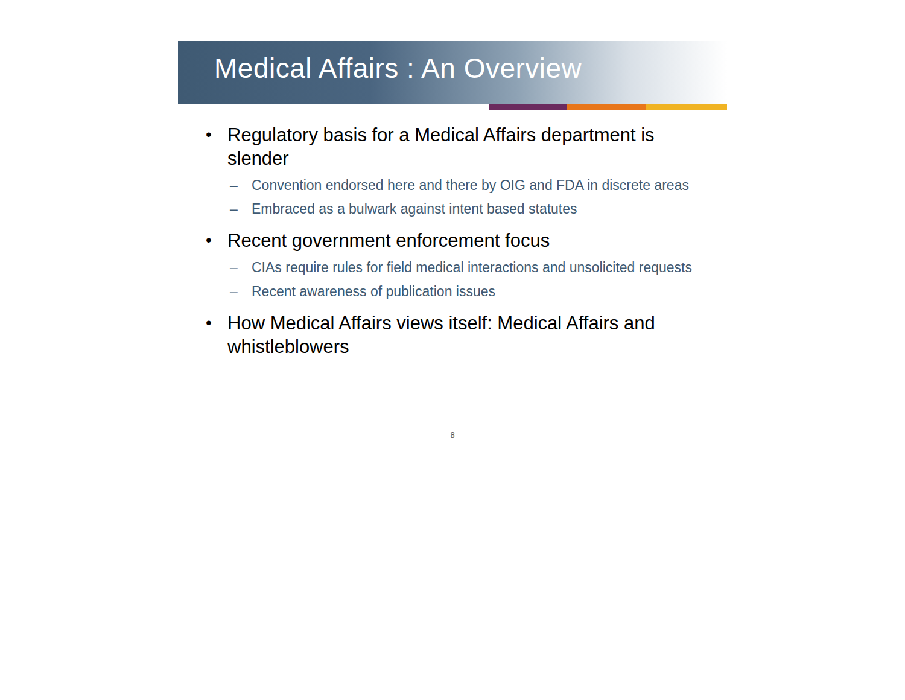Medical Affairs : An Overview
Regulatory basis for a Medical Affairs department is slender
Convention endorsed here and there by OIG and FDA in discrete areas
Embraced as a bulwark against intent based statutes
Recent government enforcement focus
CIAs require rules for field medical interactions and unsolicited requests
Recent awareness of publication issues
How Medical Affairs views itself: Medical Affairs and whistleblowers
8